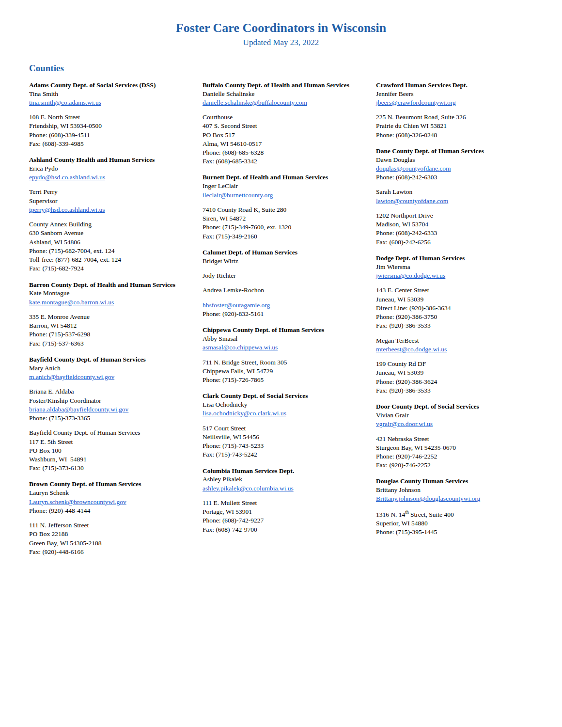Foster Care Coordinators in Wisconsin
Updated May 23, 2022
Counties
Adams County Dept. of Social Services (DSS)
Tina Smith
tina.smith@co.adams.wi.us
108 E. North Street
Friendship, WI 53934-0500
Phone: (608)-339-4511
Fax: (608)-339-4985
Ashland County Health and Human Services
Erica Pydo
epydo@hsd.co.ashland.wi.us
Terri Perry
Supervisor
tperry@hsd.co.ashland.wi.us
County Annex Building
630 Sanborn Avenue
Ashland, WI 54806
Phone: (715)-682-7004, ext. 124
Toll-free: (877)-682-7004, ext. 124
Fax: (715)-682-7924
Barron County Dept. of Health and Human Services
Kate Montague
kate.montague@co.barron.wi.us
335 E. Monroe Avenue
Barron, WI 54812
Phone: (715)-537-6298
Fax: (715)-537-6363
Bayfield County Dept. of Human Services
Mary Anich
m.anich@bayfieldcounty.wi.gov
Briana E. Aldaba
Foster/Kinship Coordinator
briana.aldaba@bayfieldcounty.wi.gov
Phone: (715)-373-3365
Bayfield County Dept. of Human Services
117 E. 5th Street
PO Box 100
Washburn, WI 54891
Fax: (715)-373-6130
Brown County Dept. of Human Services
Lauryn Schenk
Lauryn.schenk@browncountywi.gov
Phone: (920)-448-4144
111 N. Jefferson Street
PO Box 22188
Green Bay, WI 54305-2188
Fax: (920)-448-6166
Buffalo County Dept. of Health and Human Services
Danielle Schalinske
danielle.schalinske@buffalocounty.com
Courthouse
407 S. Second Street
PO Box 517
Alma, WI 54610-0517
Phone: (608)-685-6328
Fax: (608)-685-3342
Burnett Dept. of Health and Human Services
Inger LeClair
ileclair@burnettcounty.org
7410 County Road K, Suite 280
Siren, WI 54872
Phone: (715)-349-7600, ext. 1320
Fax: (715)-349-2160
Calumet Dept. of Human Services
Bridget Wirtz
Jody Richter
Andrea Lemke-Rochon
hhsfoster@outagamie.org
Phone: (920)-832-5161
Chippewa County Dept. of Human Services
Abby Smasal
asmasal@co.chippewa.wi.us
711 N. Bridge Street, Room 305
Chippewa Falls, WI 54729
Phone: (715)-726-7865
Clark County Dept. of Social Services
Lisa Ochodnicky
lisa.ochodnicky@co.clark.wi.us
517 Court Street
Neillsville, WI 54456
Phone: (715)-743-5233
Fax: (715)-743-5242
Columbia Human Services Dept.
Ashley Pikalek
ashley.pikalek@co.columbia.wi.us
111 E. Mullett Street
Portage, WI 53901
Phone: (608)-742-9227
Fax: (608)-742-9700
Crawford Human Services Dept.
Jennifer Beers
jbeers@crawfordcountywi.org
225 N. Beaumont Road, Suite 326
Prairie du Chien WI 53821
Phone: (608)-326-0248
Dane County Dept. of Human Services
Dawn Douglas
douglas@countyofdane.com
Phone: (608)-242-6303
Sarah Lawton
lawton@countyofdane.com
1202 Northport Drive
Madison, WI 53704
Phone: (608)-242-6333
Fax: (608)-242-6256
Dodge Dept. of Human Services
Jim Wiersma
jwiersma@co.dodge.wi.us
143 E. Center Street
Juneau, WI 53039
Direct Line: (920)-386-3634
Phone: (920)-386-3750
Fax: (920)-386-3533
Megan TerBeest
mterbeest@co.dodge.wi.us
199 County Rd DF
Juneau, WI 53039
Phone: (920)-386-3624
Fax: (920)-386-3533
Door County Dept. of Social Services
Vivian Grair
vgrair@co.door.wi.us
421 Nebraska Street
Sturgeon Bay, WI 54235-0670
Phone: (920)-746-2252
Fax: (920)-746-2252
Douglas County Human Services
Brittany Johnson
Brittany.johnson@douglascountywi.org
1316 N. 14th Street, Suite 400
Superior, WI 54880
Phone: (715)-395-1445